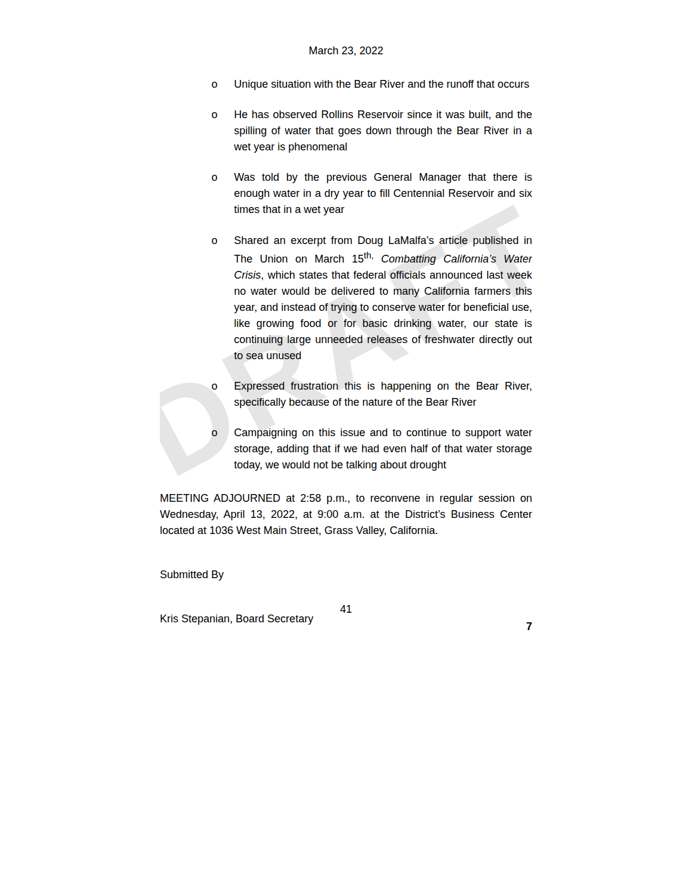DRAFT
March 23, 2022
Unique situation with the Bear River and the runoff that occurs
He has observed Rollins Reservoir since it was built, and the spilling of water that goes down through the Bear River in a wet year is phenomenal
Was told by the previous General Manager that there is enough water in a dry year to fill Centennial Reservoir and six times that in a wet year
Shared an excerpt from Doug LaMalfa’s article published in The Union on March 15th, Combatting California’s Water Crisis, which states that federal officials announced last week no water would be delivered to many California farmers this year, and instead of trying to conserve water for beneficial use, like growing food or for basic drinking water, our state is continuing large unneeded releases of freshwater directly out to sea unused
Expressed frustration this is happening on the Bear River, specifically because of the nature of the Bear River
Campaigning on this issue and to continue to support water storage, adding that if we had even half of that water storage today, we would not be talking about drought
MEETING ADJOURNED at 2:58 p.m., to reconvene in regular session on Wednesday, April 13, 2022, at 9:00 a.m. at the District’s Business Center located at 1036 West Main Street, Grass Valley, California.
Submitted By
Kris Stepanian, Board Secretary
41
7